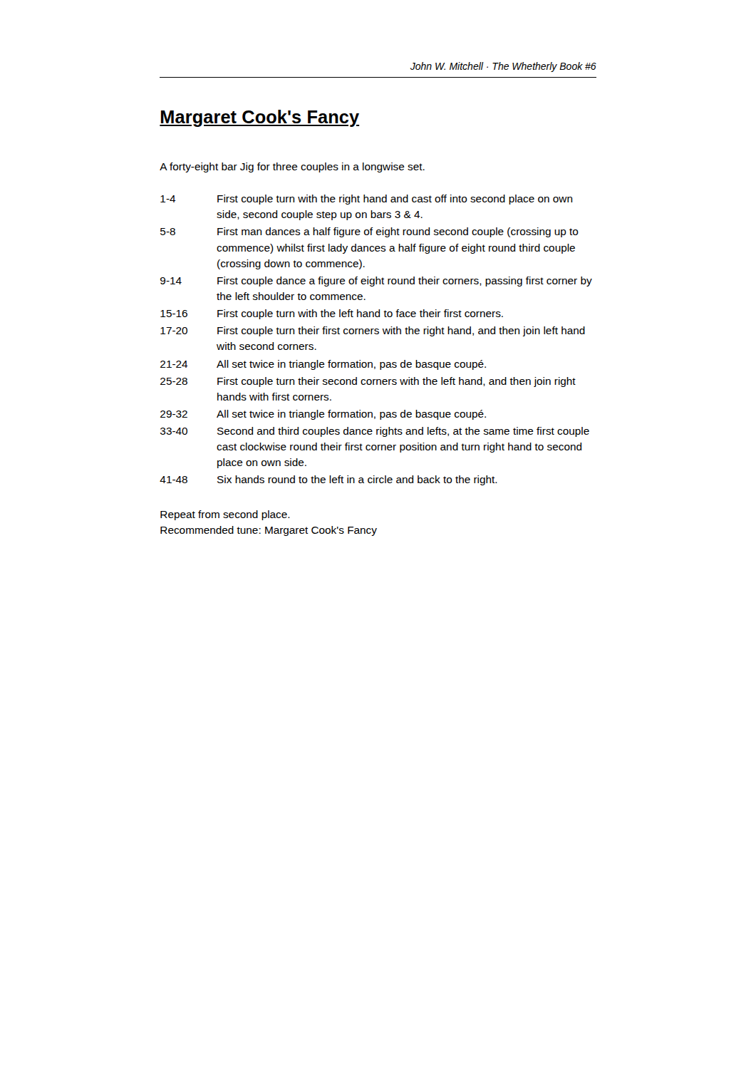John W. Mitchell · The Whetherly Book #6
Margaret Cook's Fancy
A forty-eight bar Jig for three couples in a longwise set.
| 1-4 | First couple turn with the right hand and cast off into second place on own side, second couple step up on bars 3 & 4. |
| 5-8 | First man dances a half figure of eight round second couple (crossing up to commence) whilst first lady dances a half figure of eight round third couple (crossing down to commence). |
| 9-14 | First couple dance a figure of eight round their corners, passing first corner by the left shoulder to commence. |
| 15-16 | First couple turn with the left hand to face their first corners. |
| 17-20 | First couple turn their first corners with the right hand, and then join left hand with second corners. |
| 21-24 | All set twice in triangle formation, pas de basque coupé. |
| 25-28 | First couple turn their second corners with the left hand, and then join right hands with first corners. |
| 29-32 | All set twice in triangle formation, pas de basque coupé. |
| 33-40 | Second and third couples dance rights and lefts, at the same time first couple cast clockwise round their first corner position and turn right hand to second place on own side. |
| 41-48 | Six hands round to the left in a circle and back to the right. |
Repeat from second place.
Recommended tune: Margaret Cook's Fancy